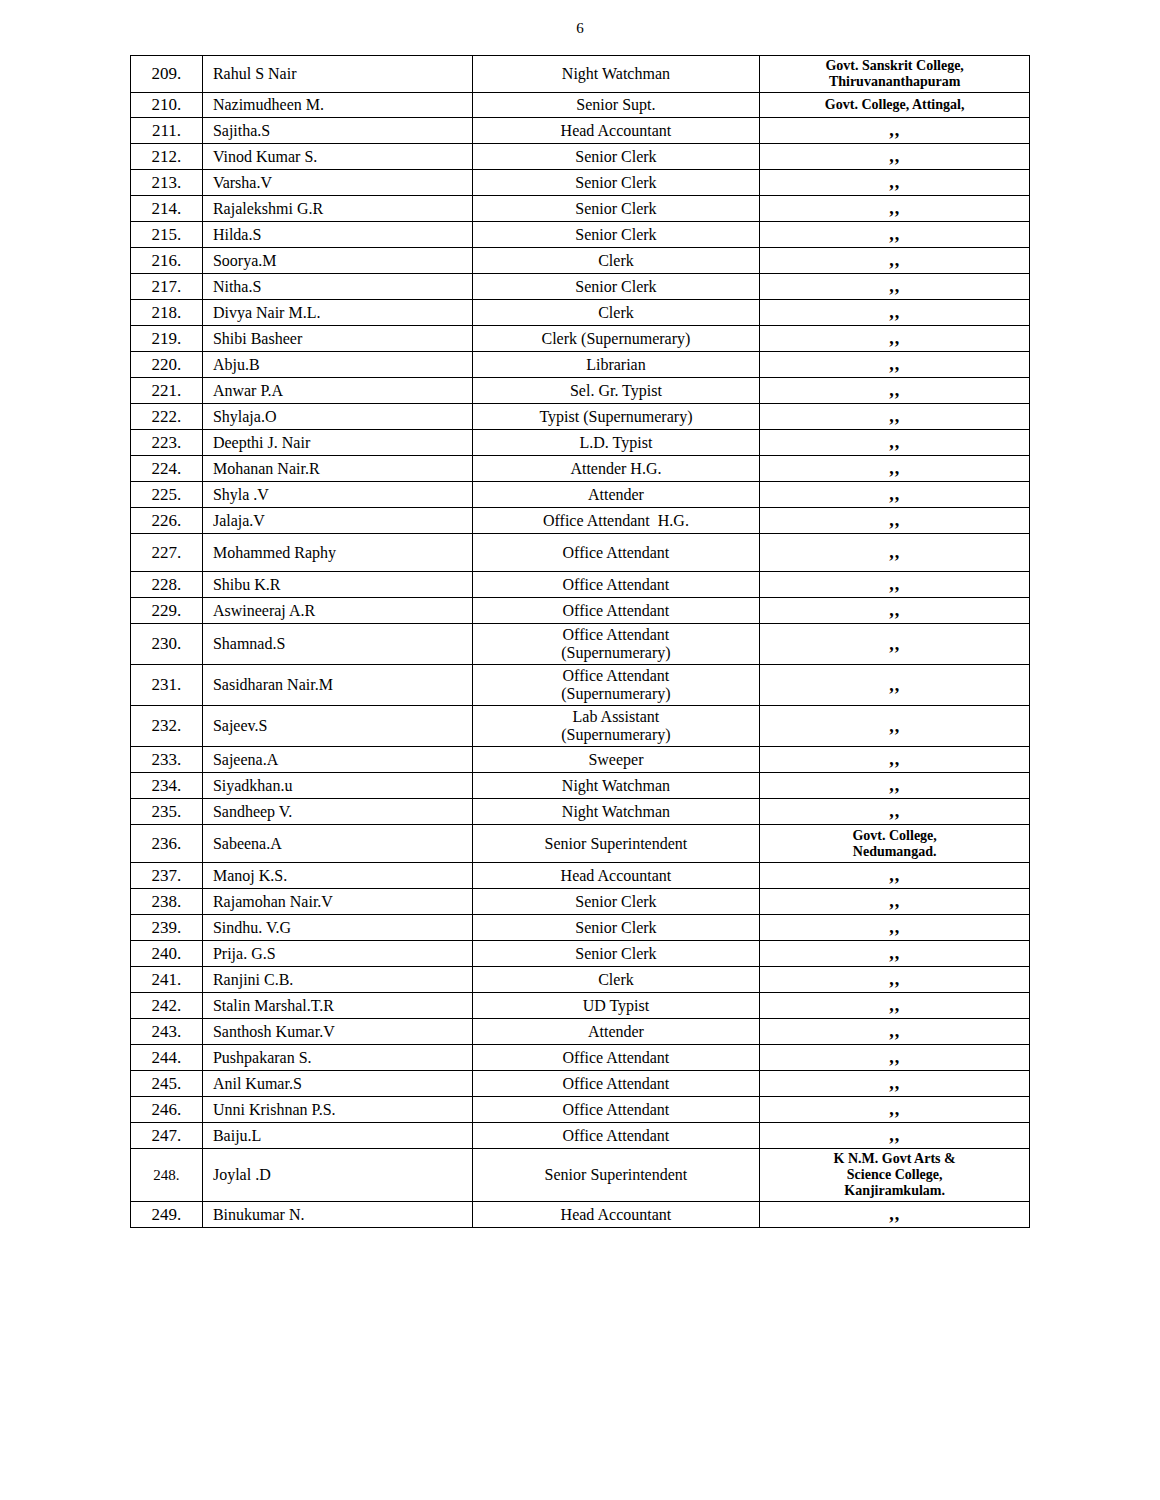6
| 209. | Rahul S Nair | Night Watchman | Govt. Sanskrit College, Thiruvananthapuram |
| 210. | Nazimudheen M. | Senior Supt. | Govt. College, Attingal, |
| 211. | Sajitha.S | Head Accountant | ,, |
| 212. | Vinod Kumar S. | Senior Clerk | ,, |
| 213. | Varsha.V | Senior Clerk | ,, |
| 214. | Rajalekshmi G.R | Senior Clerk | ,, |
| 215. | Hilda.S | Senior Clerk | ,, |
| 216. | Soorya.M | Clerk | ,, |
| 217. | Nitha.S | Senior Clerk | ,, |
| 218. | Divya Nair M.L. | Clerk | ,, |
| 219. | Shibi Basheer | Clerk (Supernumerary) | ,, |
| 220. | Abju.B | Librarian | ,, |
| 221. | Anwar P.A | Sel. Gr. Typist | ,, |
| 222. | Shylaja.O | Typist (Supernumerary) | ,, |
| 223. | Deepthi J. Nair | L.D. Typist | ,, |
| 224. | Mohanan Nair.R | Attender H.G. | ,, |
| 225. | Shyla .V | Attender | ,, |
| 226. | Jalaja.V | Office Attendant H.G. | ,, |
| 227. | Mohammed Raphy | Office Attendant | ,, |
| 228. | Shibu K.R | Office Attendant | ,, |
| 229. | Aswineeraj A.R | Office Attendant | ,, |
| 230. | Shamnad.S | Office Attendant (Supernumerary) | ,, |
| 231. | Sasidharan Nair.M | Office Attendant (Supernumerary) | ,, |
| 232. | Sajeev.S | Lab Assistant (Supernumerary) | ,, |
| 233. | Sajeena.A | Sweeper | ,, |
| 234. | Siyadkhan.u | Night Watchman | ,, |
| 235. | Sandheep V. | Night Watchman | ,, |
| 236. | Sabeena.A | Senior Superintendent | Govt. College, Nedumangad. |
| 237. | Manoj K.S. | Head Accountant | ,, |
| 238. | Rajamohan Nair.V | Senior Clerk | ,, |
| 239. | Sindhu. V.G | Senior Clerk | ,, |
| 240. | Prija. G.S | Senior Clerk | ,, |
| 241. | Ranjini C.B. | Clerk | ,, |
| 242. | Stalin Marshal.T.R | UD Typist | ,, |
| 243. | Santhosh Kumar.V | Attender | ,, |
| 244. | Pushpakaran S. | Office Attendant | ,, |
| 245. | Anil Kumar.S | Office Attendant | ,, |
| 246. | Unni Krishnan P.S. | Office Attendant | ,, |
| 247. | Baiju.L | Office Attendant | ,, |
| 248. | Joylal .D | Senior Superintendent | K N.M. Govt Arts & Science College, Kanjiramkulam. |
| 249. | Binukumar N. | Head Accountant | ,, |